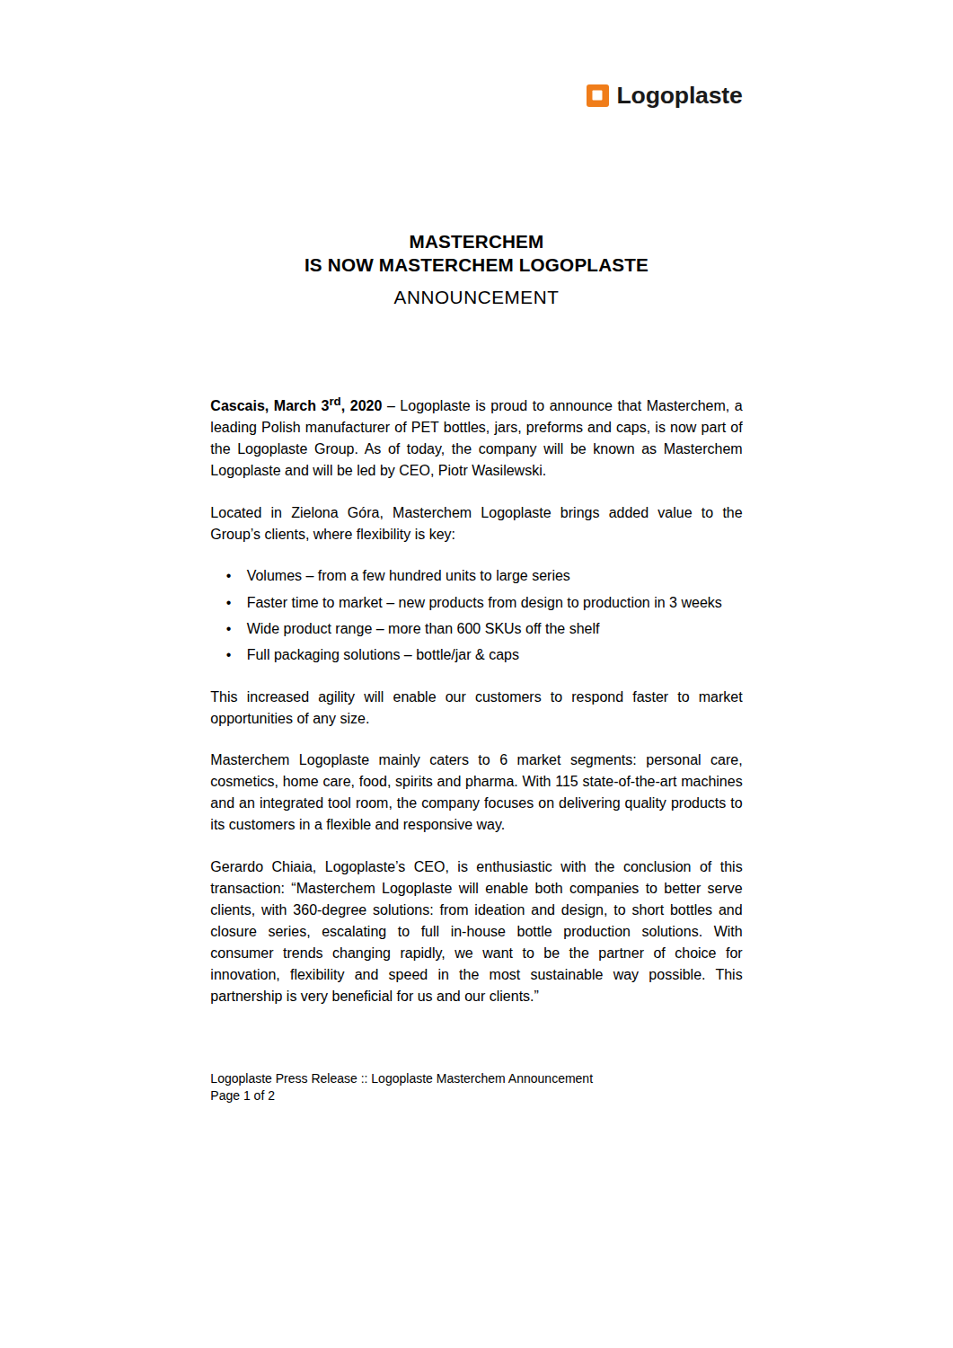Logoplaste
MASTERCHEM
IS NOW MASTERCHEM LOGOPLASTE
ANNOUNCEMENT
Cascais, March 3rd, 2020 – Logoplaste is proud to announce that Masterchem, a leading Polish manufacturer of PET bottles, jars, preforms and caps, is now part of the Logoplaste Group. As of today, the company will be known as Masterchem Logoplaste and will be led by CEO, Piotr Wasilewski.
Located in Zielona Góra, Masterchem Logoplaste brings added value to the Group’s clients, where flexibility is key:
Volumes – from a few hundred units to large series
Faster time to market – new products from design to production in 3 weeks
Wide product range – more than 600 SKUs off the shelf
Full packaging solutions – bottle/jar & caps
This increased agility will enable our customers to respond faster to market opportunities of any size.
Masterchem Logoplaste mainly caters to 6 market segments: personal care, cosmetics, home care, food, spirits and pharma. With 115 state-of-the-art machines and an integrated tool room, the company focuses on delivering quality products to its customers in a flexible and responsive way.
Gerardo Chiaia, Logoplaste’s CEO, is enthusiastic with the conclusion of this transaction: “Masterchem Logoplaste will enable both companies to better serve clients, with 360-degree solutions: from ideation and design, to short bottles and closure series, escalating to full in-house bottle production solutions. With consumer trends changing rapidly, we want to be the partner of choice for innovation, flexibility and speed in the most sustainable way possible. This partnership is very beneficial for us and our clients.”
Logoplaste Press Release :: Logoplaste Masterchem Announcement
Page 1 of 2